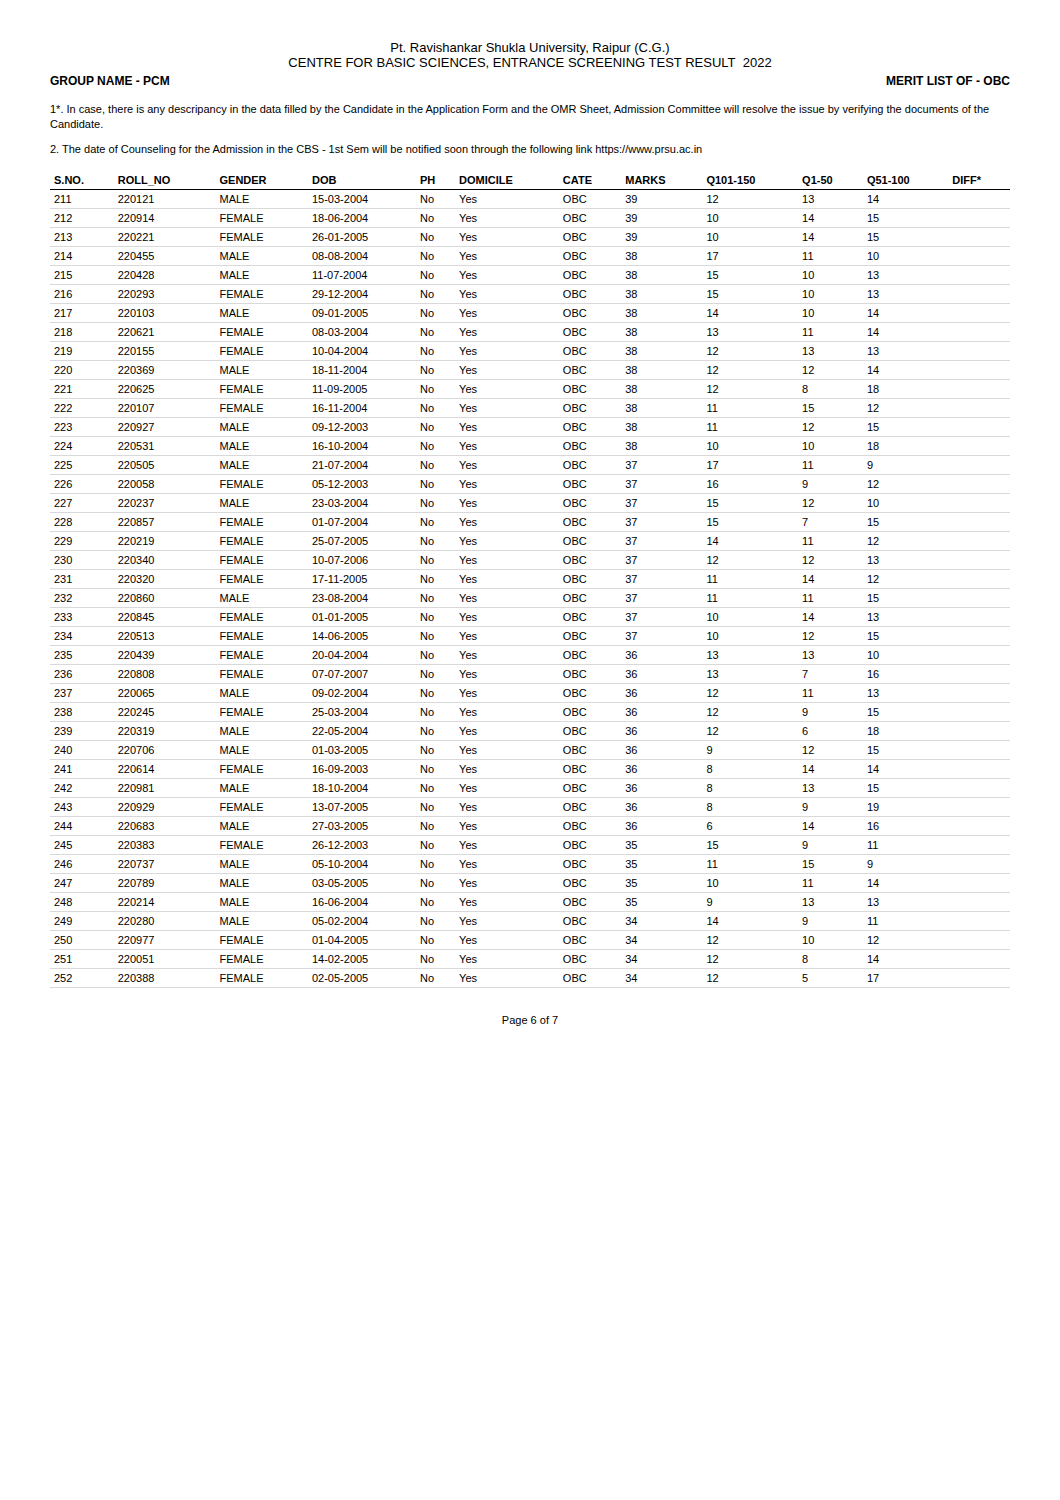Pt. Ravishankar Shukla University, Raipur (C.G.)
CENTRE FOR BASIC SCIENCES, ENTRANCE SCREENING TEST RESULT 2022
GROUP NAME - PCM MERIT LIST OF - OBC
1*. In case, there is any descripancy in the data filled by the Candidate in the Application Form and the OMR Sheet, Admission Committee will resolve the issue by verifying the documents of the Candidate.
2. The date of Counseling for the Admission in the CBS - 1st Sem will be notified soon through the following link https://www.prsu.ac.in
| S.NO. | ROLL_NO | GENDER | DOB | PH | DOMICILE | CATE | MARKS | Q101-150 | Q1-50 | Q51-100 | DIFF* |
| --- | --- | --- | --- | --- | --- | --- | --- | --- | --- | --- | --- |
| 211 | 220121 | MALE | 15-03-2004 | No | Yes | OBC | 39 | 12 | 13 | 14 | |
| 212 | 220914 | FEMALE | 18-06-2004 | No | Yes | OBC | 39 | 10 | 14 | 15 | |
| 213 | 220221 | FEMALE | 26-01-2005 | No | Yes | OBC | 39 | 10 | 14 | 15 | |
| 214 | 220455 | MALE | 08-08-2004 | No | Yes | OBC | 38 | 17 | 11 | 10 | |
| 215 | 220428 | MALE | 11-07-2004 | No | Yes | OBC | 38 | 15 | 10 | 13 | |
| 216 | 220293 | FEMALE | 29-12-2004 | No | Yes | OBC | 38 | 15 | 10 | 13 | |
| 217 | 220103 | MALE | 09-01-2005 | No | Yes | OBC | 38 | 14 | 10 | 14 | |
| 218 | 220621 | FEMALE | 08-03-2004 | No | Yes | OBC | 38 | 13 | 11 | 14 | |
| 219 | 220155 | FEMALE | 10-04-2004 | No | Yes | OBC | 38 | 12 | 13 | 13 | |
| 220 | 220369 | MALE | 18-11-2004 | No | Yes | OBC | 38 | 12 | 12 | 14 | |
| 221 | 220625 | FEMALE | 11-09-2005 | No | Yes | OBC | 38 | 12 | 8 | 18 | |
| 222 | 220107 | FEMALE | 16-11-2004 | No | Yes | OBC | 38 | 11 | 15 | 12 | |
| 223 | 220927 | MALE | 09-12-2003 | No | Yes | OBC | 38 | 11 | 12 | 15 | |
| 224 | 220531 | MALE | 16-10-2004 | No | Yes | OBC | 38 | 10 | 10 | 18 | |
| 225 | 220505 | MALE | 21-07-2004 | No | Yes | OBC | 37 | 17 | 11 | 9 | |
| 226 | 220058 | FEMALE | 05-12-2003 | No | Yes | OBC | 37 | 16 | 9 | 12 | |
| 227 | 220237 | MALE | 23-03-2004 | No | Yes | OBC | 37 | 15 | 12 | 10 | |
| 228 | 220857 | FEMALE | 01-07-2004 | No | Yes | OBC | 37 | 15 | 7 | 15 | |
| 229 | 220219 | FEMALE | 25-07-2005 | No | Yes | OBC | 37 | 14 | 11 | 12 | |
| 230 | 220340 | FEMALE | 10-07-2006 | No | Yes | OBC | 37 | 12 | 12 | 13 | |
| 231 | 220320 | FEMALE | 17-11-2005 | No | Yes | OBC | 37 | 11 | 14 | 12 | |
| 232 | 220860 | MALE | 23-08-2004 | No | Yes | OBC | 37 | 11 | 11 | 15 | |
| 233 | 220845 | FEMALE | 01-01-2005 | No | Yes | OBC | 37 | 10 | 14 | 13 | |
| 234 | 220513 | FEMALE | 14-06-2005 | No | Yes | OBC | 37 | 10 | 12 | 15 | |
| 235 | 220439 | FEMALE | 20-04-2004 | No | Yes | OBC | 36 | 13 | 13 | 10 | |
| 236 | 220808 | FEMALE | 07-07-2007 | No | Yes | OBC | 36 | 13 | 7 | 16 | |
| 237 | 220065 | MALE | 09-02-2004 | No | Yes | OBC | 36 | 12 | 11 | 13 | |
| 238 | 220245 | FEMALE | 25-03-2004 | No | Yes | OBC | 36 | 12 | 9 | 15 | |
| 239 | 220319 | MALE | 22-05-2004 | No | Yes | OBC | 36 | 12 | 6 | 18 | |
| 240 | 220706 | MALE | 01-03-2005 | No | Yes | OBC | 36 | 9 | 12 | 15 | |
| 241 | 220614 | FEMALE | 16-09-2003 | No | Yes | OBC | 36 | 8 | 14 | 14 | |
| 242 | 220981 | MALE | 18-10-2004 | No | Yes | OBC | 36 | 8 | 13 | 15 | |
| 243 | 220929 | FEMALE | 13-07-2005 | No | Yes | OBC | 36 | 8 | 9 | 19 | |
| 244 | 220683 | MALE | 27-03-2005 | No | Yes | OBC | 36 | 6 | 14 | 16 | |
| 245 | 220383 | FEMALE | 26-12-2003 | No | Yes | OBC | 35 | 15 | 9 | 11 | |
| 246 | 220737 | MALE | 05-10-2004 | No | Yes | OBC | 35 | 11 | 15 | 9 | |
| 247 | 220789 | MALE | 03-05-2005 | No | Yes | OBC | 35 | 10 | 11 | 14 | |
| 248 | 220214 | MALE | 16-06-2004 | No | Yes | OBC | 35 | 9 | 13 | 13 | |
| 249 | 220280 | MALE | 05-02-2004 | No | Yes | OBC | 34 | 14 | 9 | 11 | |
| 250 | 220977 | FEMALE | 01-04-2005 | No | Yes | OBC | 34 | 12 | 10 | 12 | |
| 251 | 220051 | FEMALE | 14-02-2005 | No | Yes | OBC | 34 | 12 | 8 | 14 | |
| 252 | 220388 | FEMALE | 02-05-2005 | No | Yes | OBC | 34 | 12 | 5 | 17 | |
Page 6 of 7